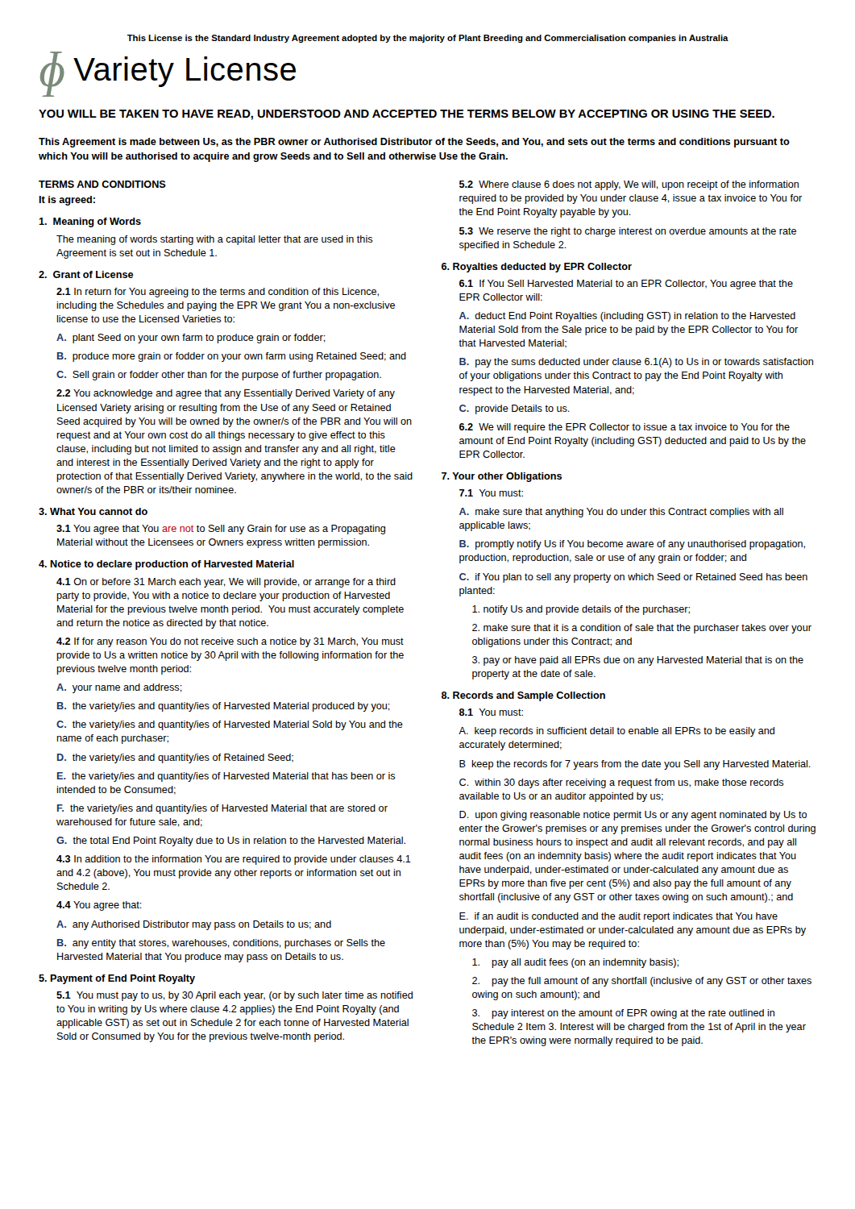This License is the Standard Industry Agreement adopted by the majority of Plant Breeding and Commercialisation companies in Australia
ɸ
Variety License
YOU WILL BE TAKEN TO HAVE READ, UNDERSTOOD AND ACCEPTED THE TERMS BELOW BY ACCEPTING OR USING THE SEED.
This Agreement is made between Us, as the PBR owner or Authorised Distributor of the Seeds, and You, and sets out the terms and conditions pursuant to which You will be authorised to acquire and grow Seeds and to Sell and otherwise Use the Grain.
TERMS AND CONDITIONS
It is agreed:
1. Meaning of Words
The meaning of words starting with a capital letter that are used in this Agreement is set out in Schedule 1.
2. Grant of License
2.1 In return for You agreeing to the terms and condition of this Licence, including the Schedules and paying the EPR We grant You a non-exclusive license to use the Licensed Varieties to:
A. plant Seed on your own farm to produce grain or fodder;
B. produce more grain or fodder on your own farm using Retained Seed; and
C. Sell grain or fodder other than for the purpose of further propagation.
2.2 You acknowledge and agree that any Essentially Derived Variety of any Licensed Variety arising or resulting from the Use of any Seed or Retained Seed acquired by You will be owned by the owner/s of the PBR and You will on request and at Your own cost do all things necessary to give effect to this clause, including but not limited to assign and transfer any and all right, title and interest in the Essentially Derived Variety and the right to apply for protection of that Essentially Derived Variety, anywhere in the world, to the said owner/s of the PBR or its/their nominee.
3. What You cannot do
3.1 You agree that You are not to Sell any Grain for use as a Propagating Material without the Licensees or Owners express written permission.
4. Notice to declare production of Harvested Material
4.1 On or before 31 March each year, We will provide, or arrange for a third party to provide, You with a notice to declare your production of Harvested Material for the previous twelve month period. You must accurately complete and return the notice as directed by that notice.
4.2 If for any reason You do not receive such a notice by 31 March, You must provide to Us a written notice by 30 April with the following information for the previous twelve month period:
A. your name and address;
B. the variety/ies and quantity/ies of Harvested Material produced by you;
C. the variety/ies and quantity/ies of Harvested Material Sold by You and the name of each purchaser;
D. the variety/ies and quantity/ies of Retained Seed;
E. the variety/ies and quantity/ies of Harvested Material that has been or is intended to be Consumed;
F. the variety/ies and quantity/ies of Harvested Material that are stored or warehoused for future sale, and;
G. the total End Point Royalty due to Us in relation to the Harvested Material.
4.3 In addition to the information You are required to provide under clauses 4.1 and 4.2 (above), You must provide any other reports or information set out in Schedule 2.
4.4 You agree that:
A. any Authorised Distributor may pass on Details to us; and
B. any entity that stores, warehouses, conditions, purchases or Sells the Harvested Material that You produce may pass on Details to us.
5. Payment of End Point Royalty
5.1 You must pay to us, by 30 April each year, (or by such later time as notified to You in writing by Us where clause 4.2 applies) the End Point Royalty (and applicable GST) as set out in Schedule 2 for each tonne of Harvested Material Sold or Consumed by You for the previous twelve-month period.
5.2 Where clause 6 does not apply, We will, upon receipt of the information required to be provided by You under clause 4, issue a tax invoice to You for the End Point Royalty payable by you.
5.3 We reserve the right to charge interest on overdue amounts at the rate specified in Schedule 2.
6. Royalties deducted by EPR Collector
6.1 If You Sell Harvested Material to an EPR Collector, You agree that the EPR Collector will:
A. deduct End Point Royalties (including GST) in relation to the Harvested Material Sold from the Sale price to be paid by the EPR Collector to You for that Harvested Material;
B. pay the sums deducted under clause 6.1(A) to Us in or towards satisfaction of your obligations under this Contract to pay the End Point Royalty with respect to the Harvested Material, and;
C. provide Details to us.
6.2 We will require the EPR Collector to issue a tax invoice to You for the amount of End Point Royalty (including GST) deducted and paid to Us by the EPR Collector.
7. Your other Obligations
7.1 You must:
A. make sure that anything You do under this Contract complies with all applicable laws;
B. promptly notify Us if You become aware of any unauthorised propagation, production, reproduction, sale or use of any grain or fodder; and
C. if You plan to sell any property on which Seed or Retained Seed has been planted:
1. notify Us and provide details of the purchaser;
2. make sure that it is a condition of sale that the purchaser takes over your obligations under this Contract; and
3. pay or have paid all EPRs due on any Harvested Material that is on the property at the date of sale.
8. Records and Sample Collection
8.1 You must:
A. keep records in sufficient detail to enable all EPRs to be easily and accurately determined;
B keep the records for 7 years from the date you Sell any Harvested Material.
C. within 30 days after receiving a request from us, make those records available to Us or an auditor appointed by us;
D. upon giving reasonable notice permit Us or any agent nominated by Us to enter the Grower's premises or any premises under the Grower's control during normal business hours to inspect and audit all relevant records, and pay all audit fees (on an indemnity basis) where the audit report indicates that You have underpaid, under-estimated or under-calculated any amount due as EPRs by more than five per cent (5%) and also pay the full amount of any shortfall (inclusive of any GST or other taxes owing on such amount).; and
E. if an audit is conducted and the audit report indicates that You have underpaid, under-estimated or under-calculated any amount due as EPRs by more than (5%) You may be required to:
1. pay all audit fees (on an indemnity basis);
2. pay the full amount of any shortfall (inclusive of any GST or other taxes owing on such amount); and
3. pay interest on the amount of EPR owing at the rate outlined in Schedule 2 Item 3. Interest will be charged from the 1st of April in the year the EPR's owing were normally required to be paid.